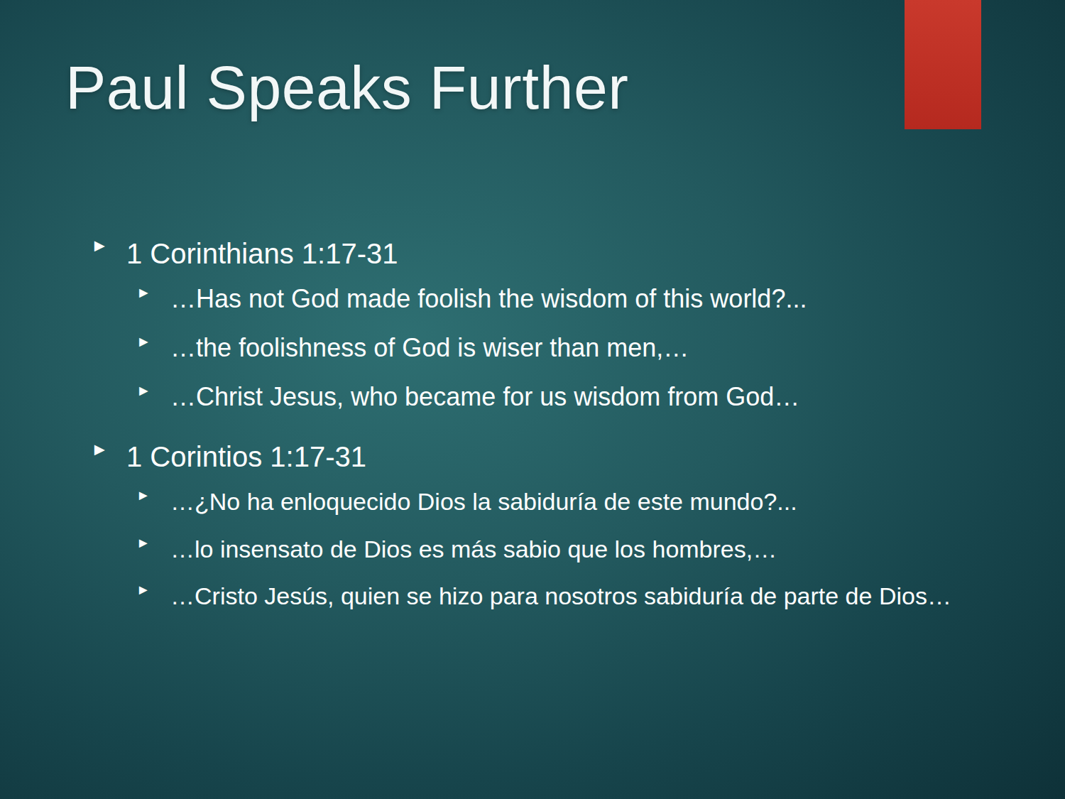Paul Speaks Further
►1 Corinthians 1:17-31
►…Has not God made foolish the wisdom of this world?...
►…the foolishness of God is wiser than men,…
►…Christ Jesus, who became for us wisdom from God…
►1 Corintios 1:17-31
►…¿No ha enloquecido Dios la sabiduría de este mundo?...
►…lo insensato de Dios es más sabio que los hombres,…
►…Cristo Jesús, quien se hizo para nosotros sabiduría de parte de Dios…